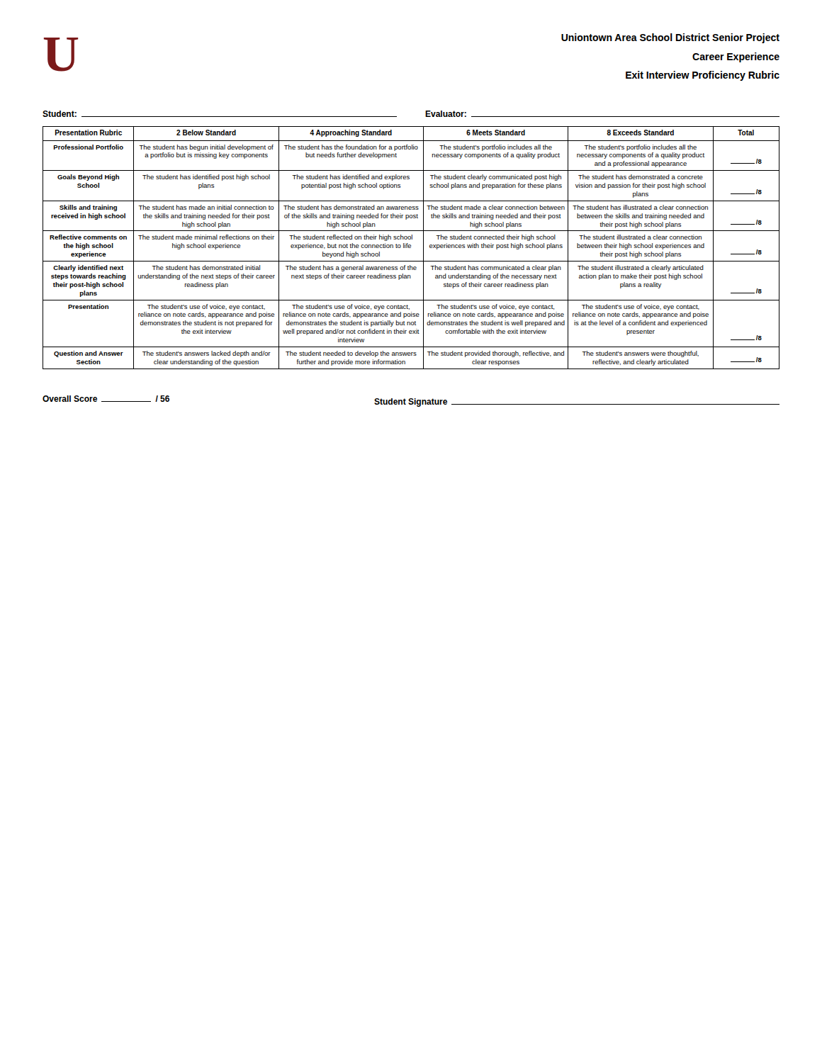U
Uniontown Area School District Senior Project
Career Experience
Exit Interview Proficiency Rubric
Student:
Evaluator:
| Presentation Rubric | 2 Below Standard | 4 Approaching Standard | 6 Meets Standard | 8 Exceeds Standard | Total |
| --- | --- | --- | --- | --- | --- |
| Professional Portfolio | The student has begun initial development of a portfolio but is missing key components | The student has the foundation for a portfolio but needs further development | The student's portfolio includes all the necessary components of a quality product | The student's portfolio includes all the necessary components of a quality product and a professional appearance | /8 |
| Goals Beyond High School | The student has identified post high school plans | The student has identified and explores potential post high school options | The student clearly communicated post high school plans and preparation for these plans | The student has demonstrated a concrete vision and passion for their post high school plans | /8 |
| Skills and training received in high school | The student has made an initial connection to the skills and training needed for their post high school plan | The student has demonstrated an awareness of the skills and training needed for their post high school plan | The student made a clear connection between the skills and training needed and their post high school plans | The student has illustrated a clear connection between the skills and training needed and their post high school plans | /8 |
| Reflective comments on the high school experience | The student made minimal reflections on their high school experience | The student reflected on their high school experience, but not the connection to life beyond high school | The student connected their high school experiences with their post high school plans | The student illustrated a clear connection between their high school experiences and their post high school plans | /8 |
| Clearly identified next steps towards reaching their post-high school plans | The student has demonstrated initial understanding of the next steps of their career readiness plan | The student has a general awareness of the next steps of their career readiness plan | The student has communicated a clear plan and understanding of the necessary next steps of their career readiness plan | The student illustrated a clearly articulated action plan to make their post high school plans a reality | /8 |
| Presentation | The student's use of voice, eye contact, reliance on note cards, appearance and poise demonstrates the student is not prepared for the exit interview | The student's use of voice, eye contact, reliance on note cards, appearance and poise demonstrates the student is partially but not well prepared and/or not confident in their exit interview | The student's use of voice, eye contact, reliance on note cards, appearance and poise demonstrates the student is well prepared and comfortable with the exit interview | The student's use of voice, eye contact, reliance on note cards, appearance and poise is at the level of a confident and experienced presenter | /8 |
| Question and Answer Section | The student's answers lacked depth and/or clear understanding of the question | The student needed to develop the answers further and provide more information | The student provided thorough, reflective, and clear responses | The student's answers were thoughtful, reflective, and clearly articulated | /8 |
Overall Score / 56
Student Signature